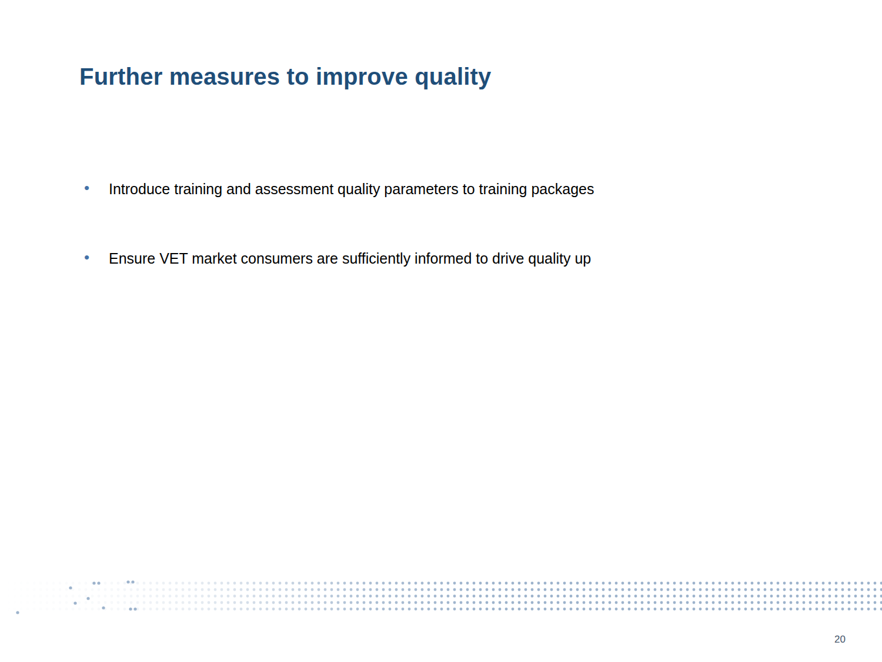Further measures to improve quality
Introduce training and assessment quality parameters to training packages
Ensure VET market consumers are sufficiently informed to drive quality up
20